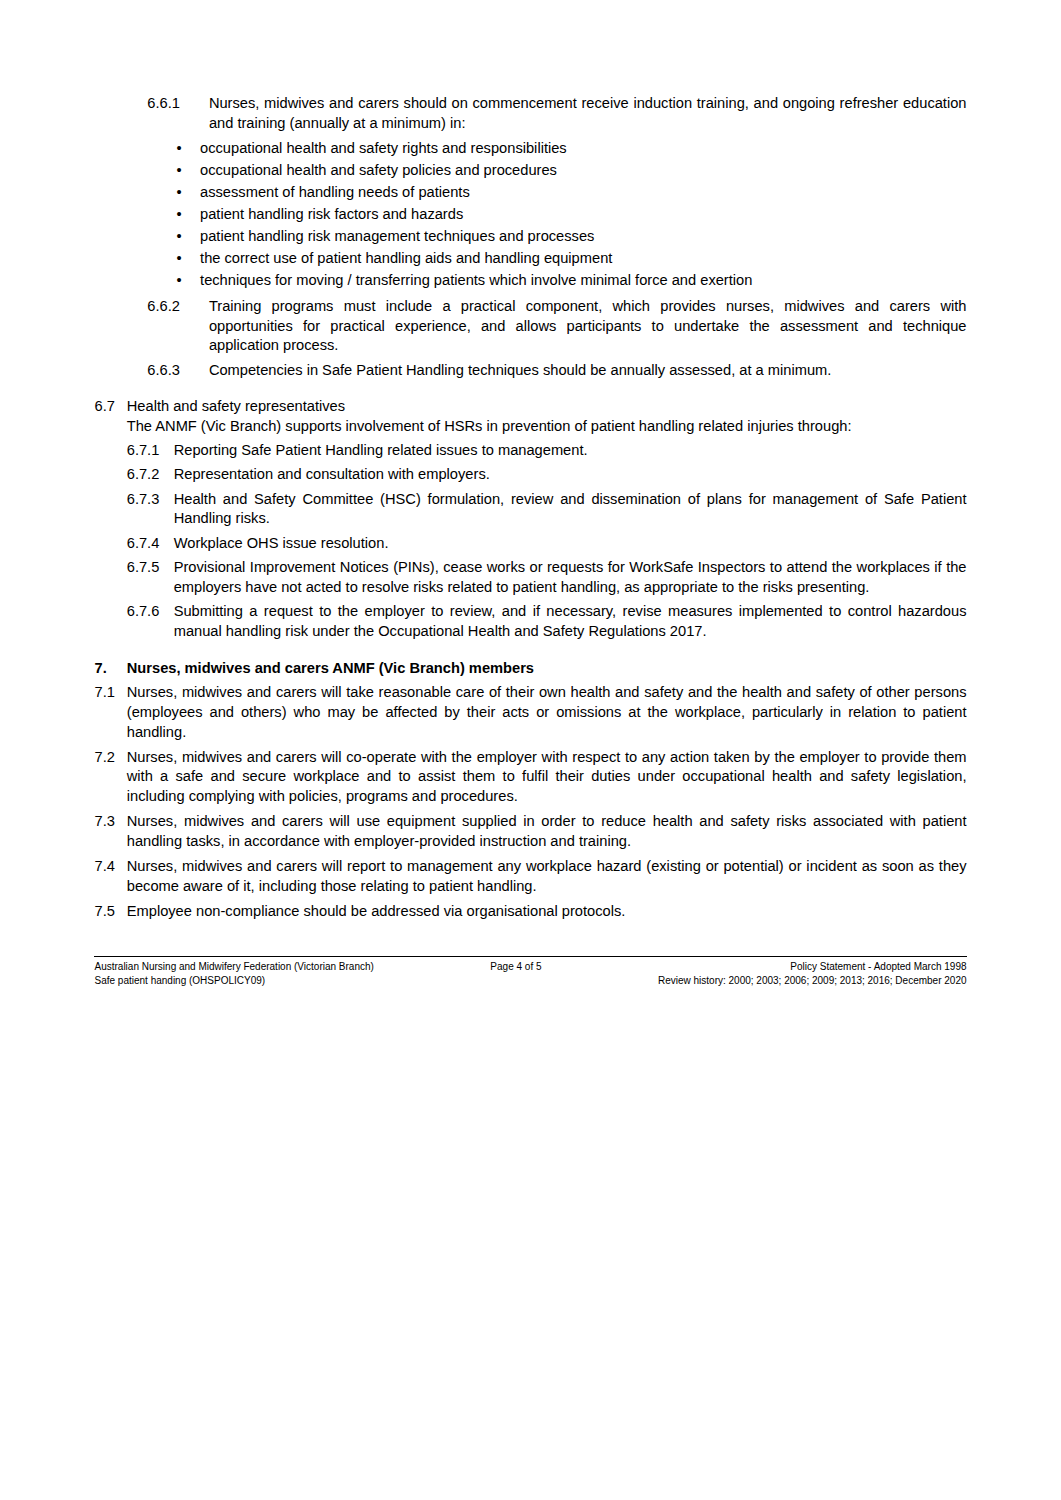6.6.1 Nurses, midwives and carers should on commencement receive induction training, and ongoing refresher education and training (annually at a minimum) in:
occupational health and safety rights and responsibilities
occupational health and safety policies and procedures
assessment of handling needs of patients
patient handling risk factors and hazards
patient handling risk management techniques and processes
the correct use of patient handling aids and handling equipment
techniques for moving / transferring patients which involve minimal force and exertion
6.6.2 Training programs must include a practical component, which provides nurses, midwives and carers with opportunities for practical experience, and allows participants to undertake the assessment and technique application process.
6.6.3 Competencies in Safe Patient Handling techniques should be annually assessed, at a minimum.
6.7 Health and safety representatives
The ANMF (Vic Branch) supports involvement of HSRs in prevention of patient handling related injuries through:
6.7.1 Reporting Safe Patient Handling related issues to management.
6.7.2 Representation and consultation with employers.
6.7.3 Health and Safety Committee (HSC) formulation, review and dissemination of plans for management of Safe Patient Handling risks.
6.7.4 Workplace OHS issue resolution.
6.7.5 Provisional Improvement Notices (PINs), cease works or requests for WorkSafe Inspectors to attend the workplaces if the employers have not acted to resolve risks related to patient handling, as appropriate to the risks presenting.
6.7.6 Submitting a request to the employer to review, and if necessary, revise measures implemented to control hazardous manual handling risk under the Occupational Health and Safety Regulations 2017.
7. Nurses, midwives and carers ANMF (Vic Branch) members
7.1 Nurses, midwives and carers will take reasonable care of their own health and safety and the health and safety of other persons (employees and others) who may be affected by their acts or omissions at the workplace, particularly in relation to patient handling.
7.2 Nurses, midwives and carers will co-operate with the employer with respect to any action taken by the employer to provide them with a safe and secure workplace and to assist them to fulfil their duties under occupational health and safety legislation, including complying with policies, programs and procedures.
7.3 Nurses, midwives and carers will use equipment supplied in order to reduce health and safety risks associated with patient handling tasks, in accordance with employer-provided instruction and training.
7.4 Nurses, midwives and carers will report to management any workplace hazard (existing or potential) or incident as soon as they become aware of it, including those relating to patient handling.
7.5 Employee non-compliance should be addressed via organisational protocols.
Australian Nursing and Midwifery Federation (Victorian Branch) Safe patient handing (OHSPOLICY09)
Page 4 of 5
Policy Statement - Adopted March 1998 Review history: 2000; 2003; 2006; 2009; 2013; 2016; December 2020